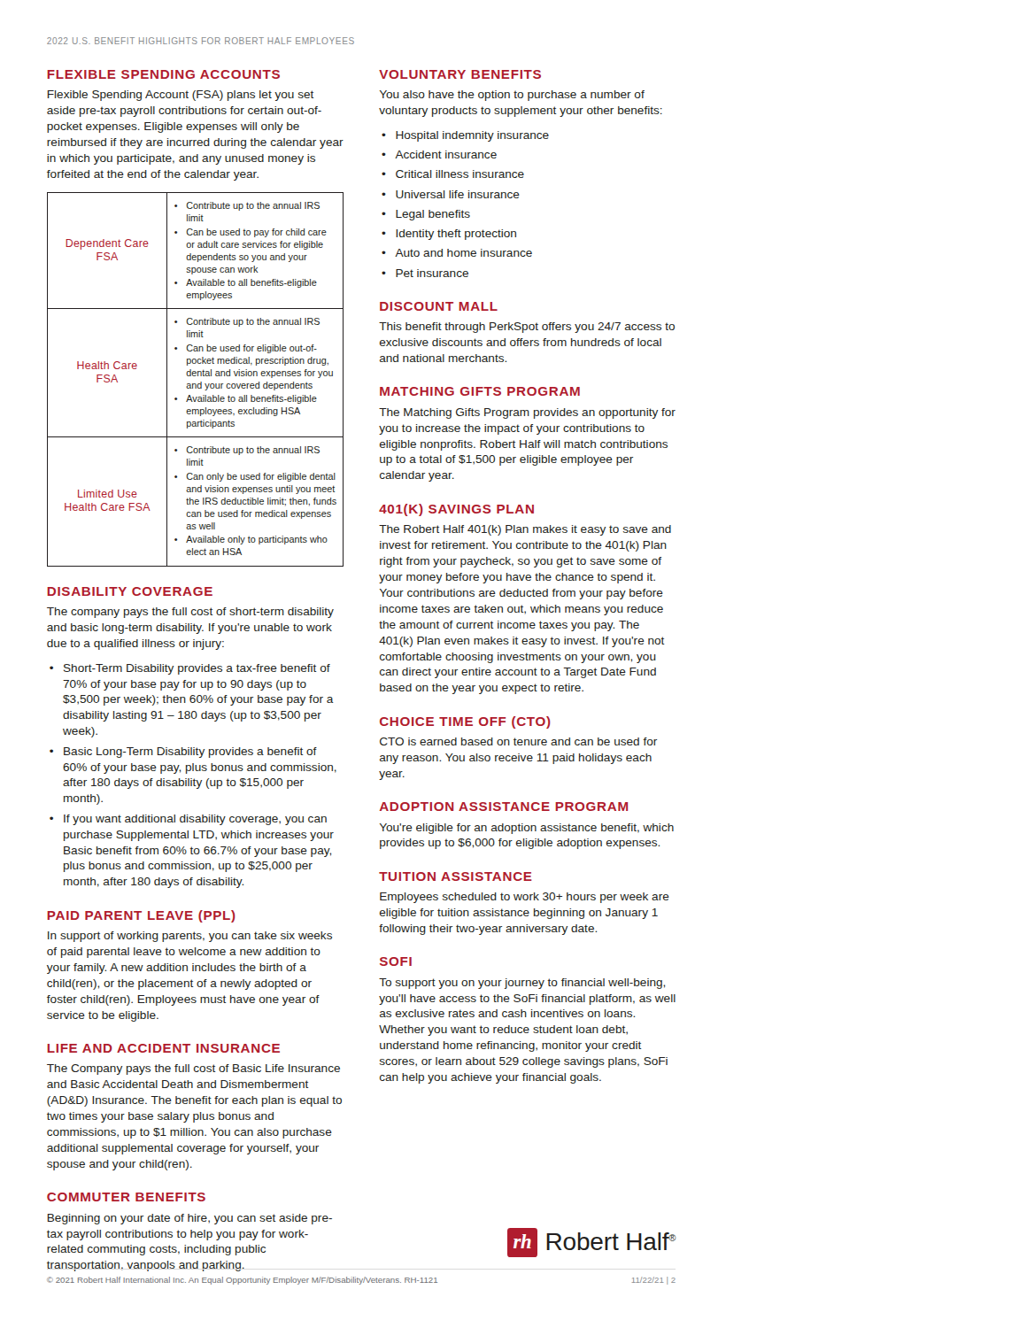2022 U.S. Benefit Highlights for Robert Half Employees
Flexible Spending Accounts
Flexible Spending Account (FSA) plans let you set aside pre-tax payroll contributions for certain out-of-pocket expenses. Eligible expenses will only be reimbursed if they are incurred during the calendar year in which you participate, and any unused money is forfeited at the end of the calendar year.
| Dependent Care FSA | Contribute up to the annual IRS limit Can be used to pay for child care or adult care services for eligible dependents so you and your spouse can work Available to all benefits-eligible employees |
| Health Care FSA | Contribute up to the annual IRS limit Can be used for eligible out-of-pocket medical, prescription drug, dental and vision expenses for you and your covered dependents Available to all benefits-eligible employees, excluding HSA participants |
| Limited Use Health Care FSA | Contribute up to the annual IRS limit Can only be used for eligible dental and vision expenses until you meet the IRS deductible limit; then, funds can be used for medical expenses as well Available only to participants who elect an HSA |
Disability Coverage
The company pays the full cost of short-term disability and basic long-term disability. If you're unable to work due to a qualified illness or injury:
Short-Term Disability provides a tax-free benefit of 70% of your base pay for up to 90 days (up to $3,500 per week); then 60% of your base pay for a disability lasting 91 – 180 days (up to $3,500 per week).
Basic Long-Term Disability provides a benefit of 60% of your base pay, plus bonus and commission, after 180 days of disability (up to $15,000 per month).
If you want additional disability coverage, you can purchase Supplemental LTD, which increases your Basic benefit from 60% to 66.7% of your base pay, plus bonus and commission, up to $25,000 per month, after 180 days of disability.
Paid Parent Leave (PPL)
In support of working parents, you can take six weeks of paid parental leave to welcome a new addition to your family. A new addition includes the birth of a child(ren), or the placement of a newly adopted or foster child(ren). Employees must have one year of service to be eligible.
Life and Accident Insurance
The Company pays the full cost of Basic Life Insurance and Basic Accidental Death and Dismemberment (AD&D) Insurance. The benefit for each plan is equal to two times your base salary plus bonus and commissions, up to $1 million. You can also purchase additional supplemental coverage for yourself, your spouse and your child(ren).
Commuter Benefits
Beginning on your date of hire, you can set aside pre-tax payroll contributions to help you pay for work-related commuting costs, including public transportation, vanpools and parking.
Voluntary Benefits
You also have the option to purchase a number of voluntary products to supplement your other benefits:
Hospital indemnity insurance
Accident insurance
Critical illness insurance
Universal life insurance
Legal benefits
Identity theft protection
Auto and home insurance
Pet insurance
Discount Mall
This benefit through PerkSpot offers you 24/7 access to exclusive discounts and offers from hundreds of local and national merchants.
Matching Gifts Program
The Matching Gifts Program provides an opportunity for you to increase the impact of your contributions to eligible nonprofits. Robert Half will match contributions up to a total of $1,500 per eligible employee per calendar year.
401(k) Savings Plan
The Robert Half 401(k) Plan makes it easy to save and invest for retirement. You contribute to the 401(k) Plan right from your paycheck, so you get to save some of your money before you have the chance to spend it. Your contributions are deducted from your pay before income taxes are taken out, which means you reduce the amount of current income taxes you pay. The 401(k) Plan even makes it easy to invest. If you're not comfortable choosing investments on your own, you can direct your entire account to a Target Date Fund based on the year you expect to retire.
Choice Time Off (CTO)
CTO is earned based on tenure and can be used for any reason. You also receive 11 paid holidays each year.
Adoption Assistance Program
You're eligible for an adoption assistance benefit, which provides up to $6,000 for eligible adoption expenses.
Tuition Assistance
Employees scheduled to work 30+ hours per week are eligible for tuition assistance beginning on January 1 following their two-year anniversary date.
SoFi
To support you on your journey to financial well-being, you'll have access to the SoFi financial platform, as well as exclusive rates and cash incentives on loans. Whether you want to reduce student loan debt, understand home refinancing, monitor your credit scores, or learn about 529 college savings plans, SoFi can help you achieve your financial goals.
rh Robert Half®
© 2021 Robert Half International Inc. An Equal Opportunity Employer M/F/Disability/Veterans. RH-1121
11/22/21 | 2